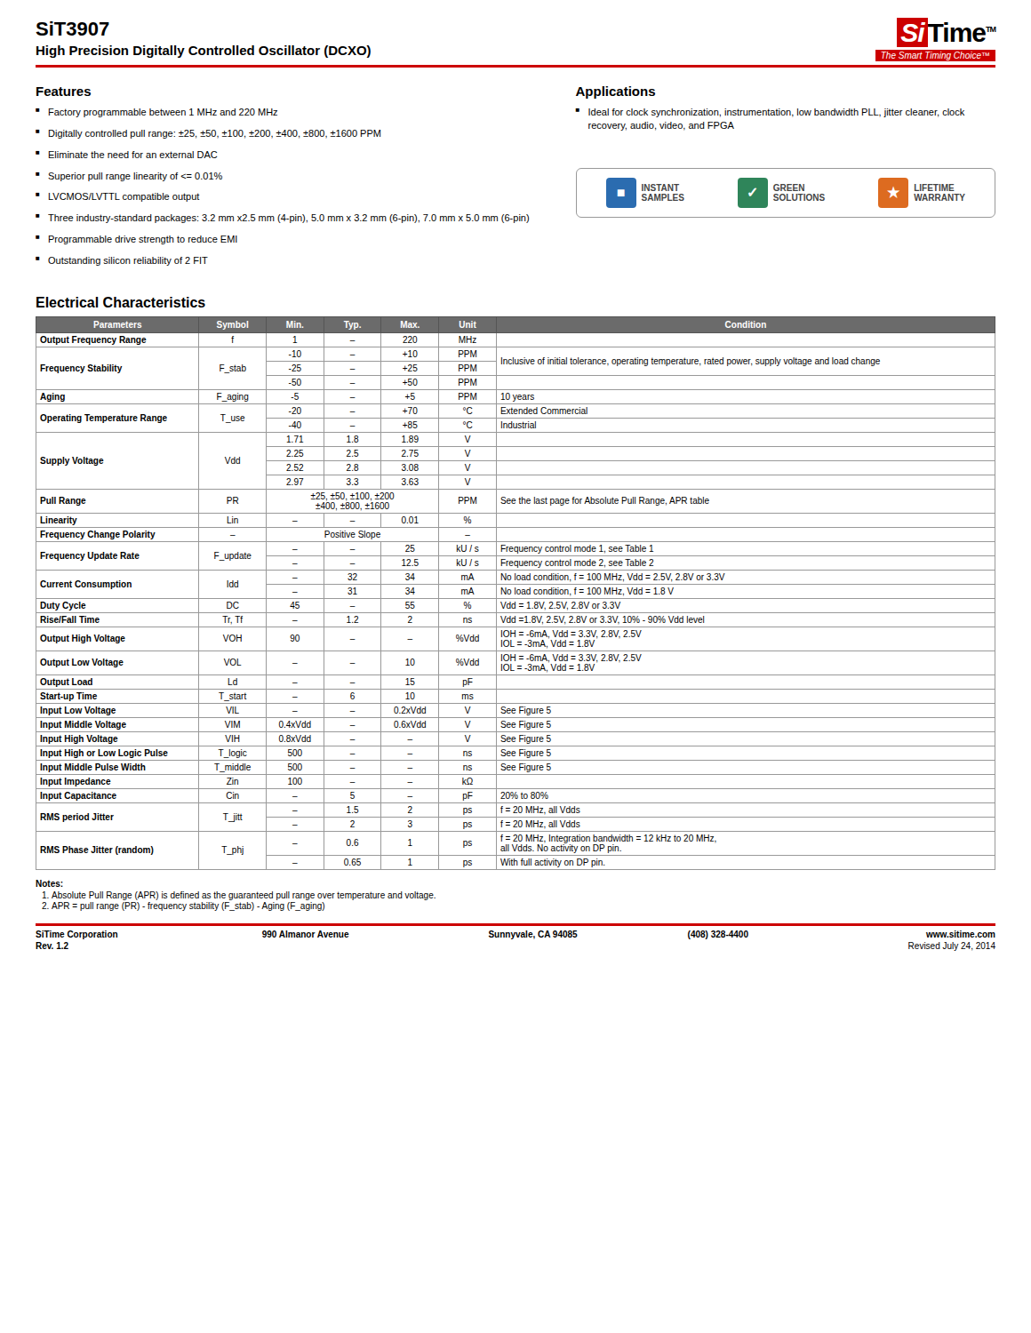SiT3907
High Precision Digitally Controlled Oscillator (DCXO)
Si TimeTM
The Smart Timing Choice™
Features
Factory programmable between 1 MHz and 220 MHz
Digitally controlled pull range: ±25, ±50, ±100, ±200, ±400, ±800, ±1600 PPM
Eliminate the need for an external DAC
Superior pull range linearity of <= 0.01%
LVCMOS/LVTTL compatible output
Three industry-standard packages: 3.2 mm x2.5 mm (4-pin), 5.0 mm x 3.2 mm (6-pin), 7.0 mm x 5.0 mm (6-pin)
Programmable drive strength to reduce EMI
Outstanding silicon reliability of 2 FIT
Applications
Ideal for clock synchronization, instrumentation, low bandwidth PLL, jitter cleaner, clock recovery, audio, video, and FPGA
■
Instant
Samples
✓
Green
Solutions
★
Lifetime
Warranty
Electrical Characteristics
| Parameters | Symbol | Min. | Typ. | Max. | Unit | Condition |
| --- | --- | --- | --- | --- | --- | --- |
| Output Frequency Range | f | 1 | – | 220 | MHz | |
| Frequency Stability | F_stab | -10 | – | +10 | PPM | Inclusive of initial tolerance, operating temperature, rated power, supply voltage and load change |
| -25 | – | +25 | PPM |
| -50 | – | +50 | PPM | |
| Aging | F_aging | -5 | – | +5 | PPM | 10 years |
| Operating Temperature Range | T_use | -20 | – | +70 | °C | Extended Commercial |
| -40 | – | +85 | °C | Industrial |
| Supply Voltage | Vdd | 1.71 | 1.8 | 1.89 | V | |
| 2.25 | 2.5 | 2.75 | V | |
| 2.52 | 2.8 | 3.08 | V | |
| 2.97 | 3.3 | 3.63 | V | |
| Pull Range | PR | ±25, ±50, ±100, ±200 ±400, ±800, ±1600 | PPM | See the last page for Absolute Pull Range, APR table |
| Linearity | Lin | – | – | 0.01 | % | |
| Frequency Change Polarity | – | Positive Slope | – | |
| Frequency Update Rate | F_update | – | – | 25 | kU / s | Frequency control mode 1, see Table 1 |
| – | – | 12.5 | kU / s | Frequency control mode 2, see Table 2 |
| Current Consumption | Idd | – | 32 | 34 | mA | No load condition, f = 100 MHz, Vdd = 2.5V, 2.8V or 3.3V |
| – | 31 | 34 | mA | No load condition, f = 100 MHz, Vdd = 1.8 V |
| Duty Cycle | DC | 45 | – | 55 | % | Vdd = 1.8V, 2.5V, 2.8V or 3.3V |
| Rise/Fall Time | Tr, Tf | – | 1.2 | 2 | ns | Vdd =1.8V, 2.5V, 2.8V or 3.3V, 10% - 90% Vdd level |
| Output High Voltage | VOH | 90 | – | – | %Vdd | IOH = -6mA, Vdd = 3.3V, 2.8V, 2.5V IOL = -3mA, Vdd = 1.8V |
| Output Low Voltage | VOL | – | – | 10 | %Vdd | IOH = -6mA, Vdd = 3.3V, 2.8V, 2.5V IOL = -3mA, Vdd = 1.8V |
| Output Load | Ld | – | – | 15 | pF | |
| Start-up Time | T_start | – | 6 | 10 | ms | |
| Input Low Voltage | VIL | – | – | 0.2xVdd | V | See Figure 5 |
| Input Middle Voltage | VIM | 0.4xVdd | – | 0.6xVdd | V | See Figure 5 |
| Input High Voltage | VIH | 0.8xVdd | – | – | V | See Figure 5 |
| Input High or Low Logic Pulse | T_logic | 500 | – | – | ns | See Figure 5 |
| Input Middle Pulse Width | T_middle | 500 | – | – | ns | See Figure 5 |
| Input Impedance | Zin | 100 | – | – | kΩ | |
| Input Capacitance | Cin | – | 5 | – | pF | 20% to 80% |
| RMS period Jitter | T_jitt | – | 1.5 | 2 | ps | f = 20 MHz, all Vdds |
| – | 2 | 3 | ps | f = 20 MHz, all Vdds |
| RMS Phase Jitter (random) | T_phj | – | 0.6 | 1 | ps | f = 20 MHz, Integration bandwidth = 12 kHz to 20 MHz, all Vdds. No activity on DP pin. |
| – | 0.65 | 1 | ps | With full activity on DP pin. |
Notes:
Absolute Pull Range (APR) is defined as the guaranteed pull range over temperature and voltage.
APR = pull range (PR) - frequency stability (F_stab) - Aging (F_aging)
SiTime Corporation
990 Almanor Avenue
Sunnyvale, CA 94085
(408) 328-4400
www.sitime.com
Rev. 1.2
Revised July 24, 2014